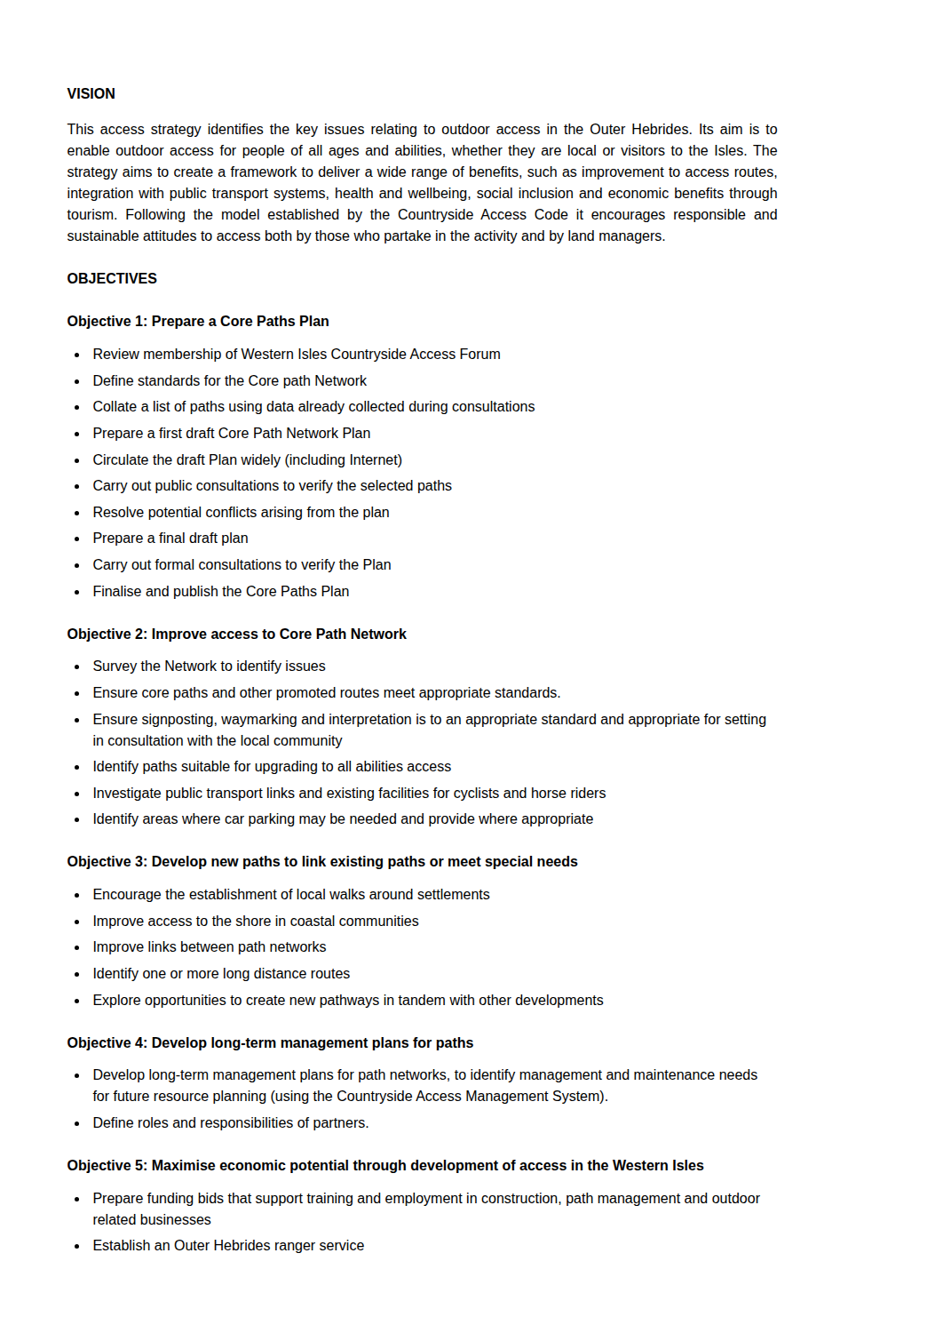VISION
This access strategy identifies the key issues relating to outdoor access in the Outer Hebrides. Its aim is to enable outdoor access for people of all ages and abilities, whether they are local or visitors to the Isles. The strategy aims to create a framework to deliver a wide range of benefits, such as improvement to access routes, integration with public transport systems, health and wellbeing, social inclusion and economic benefits through tourism. Following the model established by the Countryside Access Code it encourages responsible and sustainable attitudes to access both by those who partake in the activity and by land managers.
OBJECTIVES
Objective 1: Prepare a Core Paths Plan
Review membership of Western Isles Countryside Access Forum
Define standards for the Core path Network
Collate a list of paths using data already collected during consultations
Prepare a first draft Core Path Network Plan
Circulate the draft Plan widely (including Internet)
Carry out public consultations to verify the selected paths
Resolve potential conflicts arising from the plan
Prepare a final draft plan
Carry out formal consultations to verify the Plan
Finalise and publish the Core Paths Plan
Objective 2: Improve access to Core Path Network
Survey the Network to identify issues
Ensure core paths and other promoted routes meet appropriate standards.
Ensure signposting, waymarking and interpretation is to an appropriate standard and appropriate for setting in consultation with the local community
Identify paths suitable for upgrading to all abilities access
Investigate public transport links and existing facilities for cyclists and horse riders
Identify areas where car parking may be needed and provide where appropriate
Objective 3: Develop new paths to link existing paths or meet special needs
Encourage the establishment of local walks around settlements
Improve access to the shore in coastal communities
Improve links between path networks
Identify one or more long distance routes
Explore opportunities to create new pathways in tandem with other developments
Objective 4: Develop long-term management plans for paths
Develop long-term management plans for path networks, to identify management and maintenance needs for future resource planning (using the Countryside Access Management System).
Define roles and responsibilities of partners.
Objective 5: Maximise economic potential through development of access in the Western Isles
Prepare funding bids that support training and employment in construction, path management and outdoor related businesses
Establish an Outer Hebrides ranger service